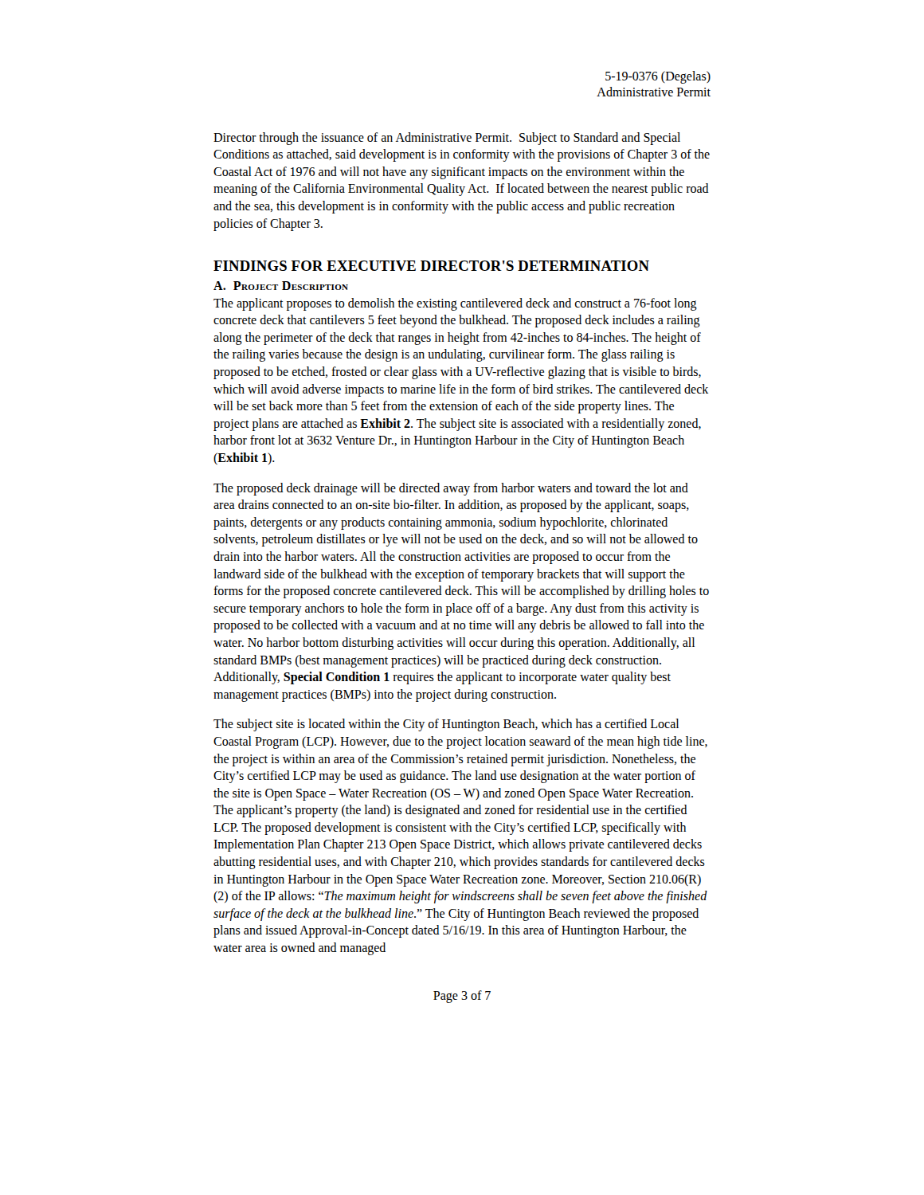5-19-0376 (Degelas)
Administrative Permit
Director through the issuance of an Administrative Permit. Subject to Standard and Special Conditions as attached, said development is in conformity with the provisions of Chapter 3 of the Coastal Act of 1976 and will not have any significant impacts on the environment within the meaning of the California Environmental Quality Act. If located between the nearest public road and the sea, this development is in conformity with the public access and public recreation policies of Chapter 3.
FINDINGS FOR EXECUTIVE DIRECTOR'S DETERMINATION
A. Project Description
The applicant proposes to demolish the existing cantilevered deck and construct a 76-foot long concrete deck that cantilevers 5 feet beyond the bulkhead. The proposed deck includes a railing along the perimeter of the deck that ranges in height from 42-inches to 84-inches. The height of the railing varies because the design is an undulating, curvilinear form. The glass railing is proposed to be etched, frosted or clear glass with a UV-reflective glazing that is visible to birds, which will avoid adverse impacts to marine life in the form of bird strikes. The cantilevered deck will be set back more than 5 feet from the extension of each of the side property lines. The project plans are attached as Exhibit 2. The subject site is associated with a residentially zoned, harbor front lot at 3632 Venture Dr., in Huntington Harbour in the City of Huntington Beach (Exhibit 1).
The proposed deck drainage will be directed away from harbor waters and toward the lot and area drains connected to an on-site bio-filter. In addition, as proposed by the applicant, soaps, paints, detergents or any products containing ammonia, sodium hypochlorite, chlorinated solvents, petroleum distillates or lye will not be used on the deck, and so will not be allowed to drain into the harbor waters. All the construction activities are proposed to occur from the landward side of the bulkhead with the exception of temporary brackets that will support the forms for the proposed concrete cantilevered deck. This will be accomplished by drilling holes to secure temporary anchors to hole the form in place off of a barge. Any dust from this activity is proposed to be collected with a vacuum and at no time will any debris be allowed to fall into the water. No harbor bottom disturbing activities will occur during this operation. Additionally, all standard BMPs (best management practices) will be practiced during deck construction. Additionally, Special Condition 1 requires the applicant to incorporate water quality best management practices (BMPs) into the project during construction.
The subject site is located within the City of Huntington Beach, which has a certified Local Coastal Program (LCP). However, due to the project location seaward of the mean high tide line, the project is within an area of the Commission’s retained permit jurisdiction. Nonetheless, the City’s certified LCP may be used as guidance. The land use designation at the water portion of the site is Open Space – Water Recreation (OS – W) and zoned Open Space Water Recreation. The applicant’s property (the land) is designated and zoned for residential use in the certified LCP. The proposed development is consistent with the City’s certified LCP, specifically with Implementation Plan Chapter 213 Open Space District, which allows private cantilevered decks abutting residential uses, and with Chapter 210, which provides standards for cantilevered decks in Huntington Harbour in the Open Space Water Recreation zone. Moreover, Section 210.06(R)(2) of the IP allows: “The maximum height for windscreens shall be seven feet above the finished surface of the deck at the bulkhead line.” The City of Huntington Beach reviewed the proposed plans and issued Approval-in-Concept dated 5/16/19. In this area of Huntington Harbour, the water area is owned and managed
Page 3 of 7